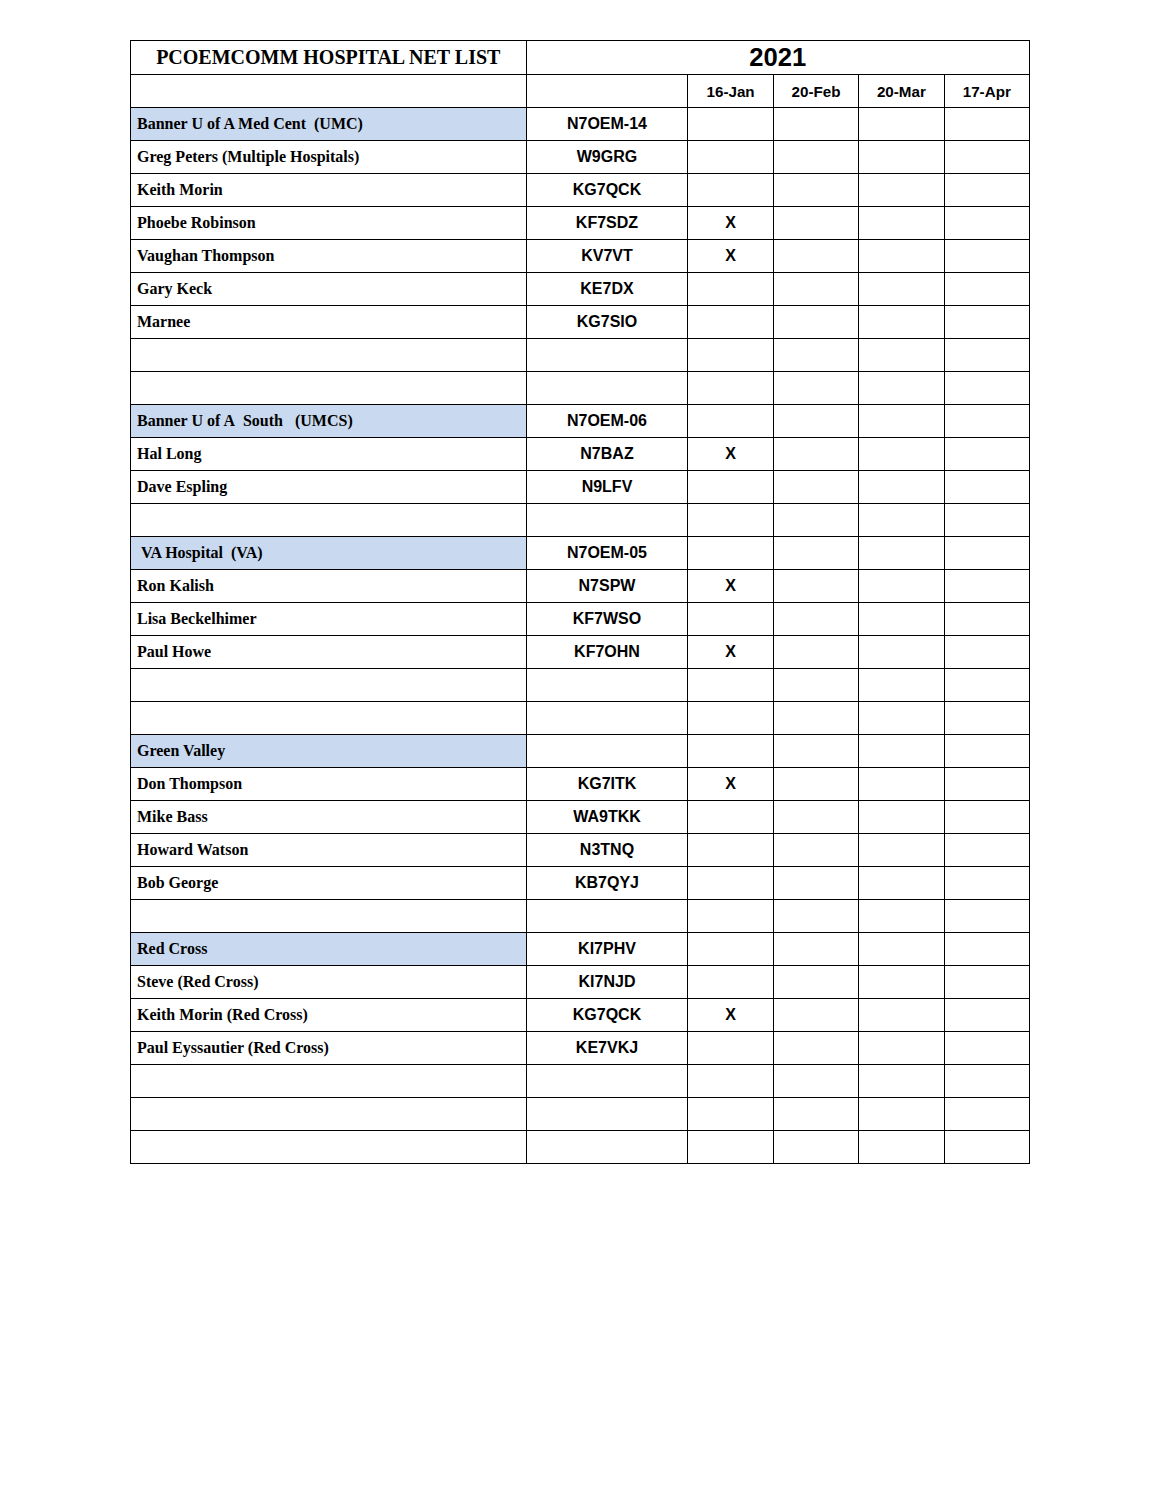| PCOEMCOMM HOSPITAL NET LIST | 2021 |
| | | 16-Jan | 20-Feb | 20-Mar | 17-Apr |
| Banner U of A Med Cent (UMC) | N7OEM-14 | | | | |
| Greg Peters (Multiple Hospitals) | W9GRG | | | | |
| Keith Morin | KG7QCK | | | | |
| Phoebe Robinson | KF7SDZ | X | | | |
| Vaughan Thompson | KV7VT | X | | | |
| Gary Keck | KE7DX | | | | |
| Marnee | KG7SIO | | | | |
| Banner U of A South (UMCS) | N7OEM-06 | | | | |
| Hal Long | N7BAZ | X | | | |
| Dave Espling | N9LFV | | | | |
| VA Hospital (VA) | N7OEM-05 | | | | |
| Ron Kalish | N7SPW | X | | | |
| Lisa Beckelhimer | KF7WSO | | | | |
| Paul Howe | KF7OHN | X | | | |
| Green Valley | | | | | |
| Don Thompson | KG7ITK | X | | | |
| Mike Bass | WA9TKK | | | | |
| Howard Watson | N3TNQ | | | | |
| Bob George | KB7QYJ | | | | |
| Red Cross | KI7PHV | | | | |
| Steve (Red Cross) | KI7NJD | | | | |
| Keith Morin (Red Cross) | KG7QCK | X | | | |
| Paul Eyssautier (Red Cross) | KE7VKJ | | | | |